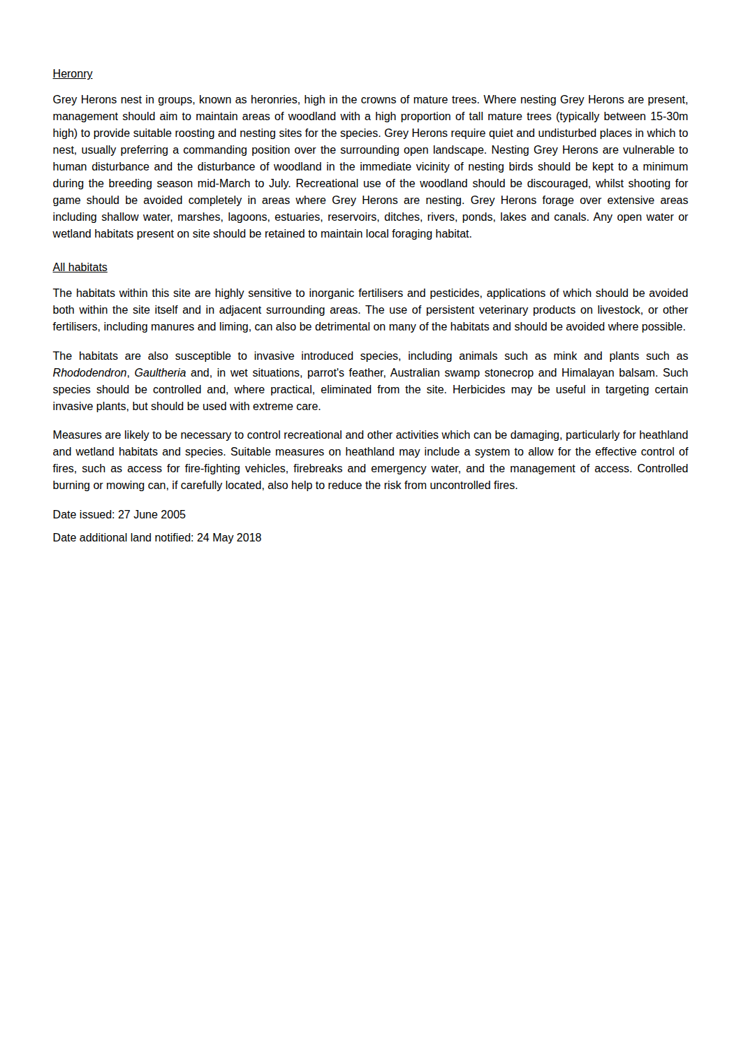Heronry
Grey Herons nest in groups, known as heronries, high in the crowns of mature trees. Where nesting Grey Herons are present, management should aim to maintain areas of woodland with a high proportion of tall mature trees (typically between 15-30m high) to provide suitable roosting and nesting sites for the species. Grey Herons require quiet and undisturbed places in which to nest, usually preferring a commanding position over the surrounding open landscape. Nesting Grey Herons are vulnerable to human disturbance and the disturbance of woodland in the immediate vicinity of nesting birds should be kept to a minimum during the breeding season mid-March to July. Recreational use of the woodland should be discouraged, whilst shooting for game should be avoided completely in areas where Grey Herons are nesting. Grey Herons forage over extensive areas including shallow water, marshes, lagoons, estuaries, reservoirs, ditches, rivers, ponds, lakes and canals. Any open water or wetland habitats present on site should be retained to maintain local foraging habitat.
All habitats
The habitats within this site are highly sensitive to inorganic fertilisers and pesticides, applications of which should be avoided both within the site itself and in adjacent surrounding areas. The use of persistent veterinary products on livestock, or other fertilisers, including manures and liming, can also be detrimental on many of the habitats and should be avoided where possible.
The habitats are also susceptible to invasive introduced species, including animals such as mink and plants such as Rhododendron, Gaultheria and, in wet situations, parrot's feather, Australian swamp stonecrop and Himalayan balsam. Such species should be controlled and, where practical, eliminated from the site. Herbicides may be useful in targeting certain invasive plants, but should be used with extreme care.
Measures are likely to be necessary to control recreational and other activities which can be damaging, particularly for heathland and wetland habitats and species. Suitable measures on heathland may include a system to allow for the effective control of fires, such as access for fire-fighting vehicles, firebreaks and emergency water, and the management of access. Controlled burning or mowing can, if carefully located, also help to reduce the risk from uncontrolled fires.
Date issued: 27 June 2005
Date additional land notified: 24 May 2018